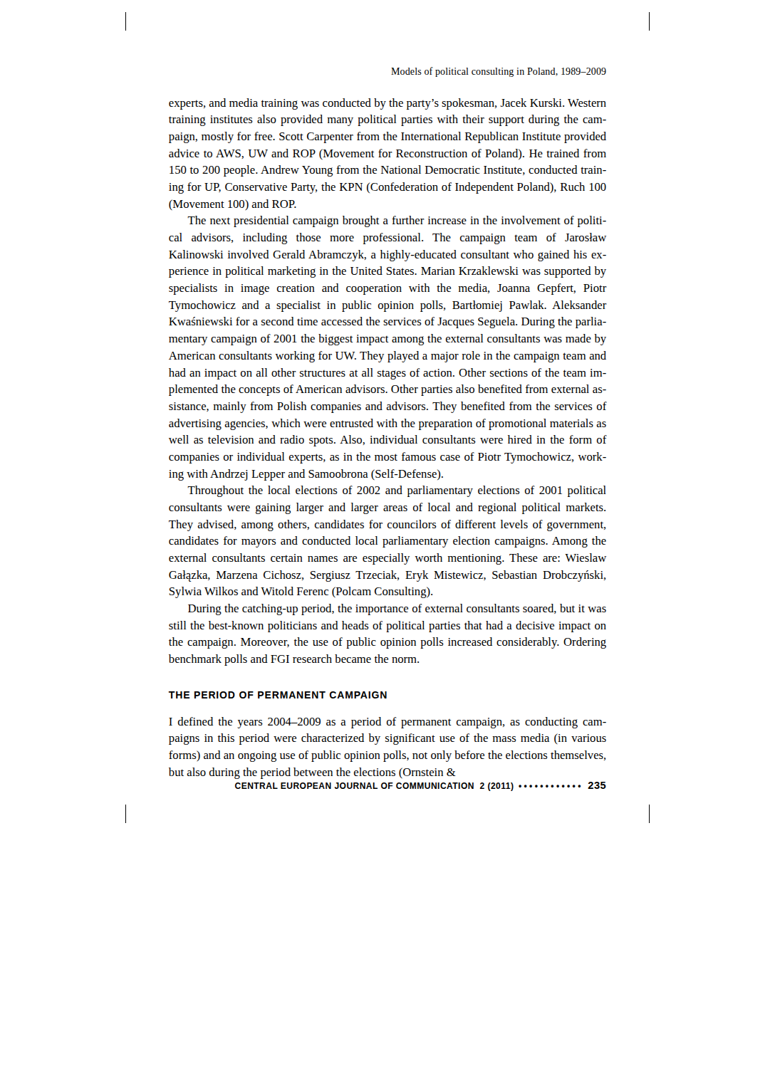Models of political consulting in Poland, 1989–2009
experts, and media training was conducted by the party’s spokesman, Jacek Kurski. Western training institutes also provided many political parties with their support during the campaign, mostly for free. Scott Carpenter from the International Republican Institute provided advice to AWS, UW and ROP (Movement for Reconstruction of Poland). He trained from 150 to 200 people. Andrew Young from the National Democratic Institute, conducted training for UP, Conservative Party, the KPN (Confederation of Independent Poland), Ruch 100 (Movement 100) and ROP.
The next presidential campaign brought a further increase in the involvement of political advisors, including those more professional. The campaign team of Jarosław Kalinowski involved Gerald Abramczyk, a highly-educated consultant who gained his experience in political marketing in the United States. Marian Krzaklewski was supported by specialists in image creation and cooperation with the media, Joanna Gepfert, Piotr Tymochowicz and a specialist in public opinion polls, Bartłomiej Pawlak. Aleksander Kwaśniewski for a second time accessed the services of Jacques Seguela. During the parliamentary campaign of 2001 the biggest impact among the external consultants was made by American consultants working for UW. They played a major role in the campaign team and had an impact on all other structures at all stages of action. Other sections of the team implemented the concepts of American advisors. Other parties also benefited from external assistance, mainly from Polish companies and advisors. They benefited from the services of advertising agencies, which were entrusted with the preparation of promotional materials as well as television and radio spots. Also, individual consultants were hired in the form of companies or individual experts, as in the most famous case of Piotr Tymochowicz, working with Andrzej Lepper and Samoobrona (Self-Defense).
Throughout the local elections of 2002 and parliamentary elections of 2001 political consultants were gaining larger and larger areas of local and regional political markets. They advised, among others, candidates for councilors of different levels of government, candidates for mayors and conducted local parliamentary election campaigns. Among the external consultants certain names are especially worth mentioning. These are: Wieslaw Gałązka, Marzena Cichosz, Sergiusz Trzeciak, Eryk Mistewicz, Sebastian Drobczyński, Sylwia Wilkos and Witold Ferenc (Polcam Consulting).
During the catching-up period, the importance of external consultants soared, but it was still the best-known politicians and heads of political parties that had a decisive impact on the campaign. Moreover, the use of public opinion polls increased considerably. Ordering benchmark polls and FGI research became the norm.
The period of permanent campaign
I defined the years 2004–2009 as a period of permanent campaign, as conducting campaigns in this period were characterized by significant use of the mass media (in various forms) and an ongoing use of public opinion polls, not only before the elections themselves, but also during the period between the elections (Ornstein &
Central European Journal of Communication 2 (2011) •••••••••••• 235